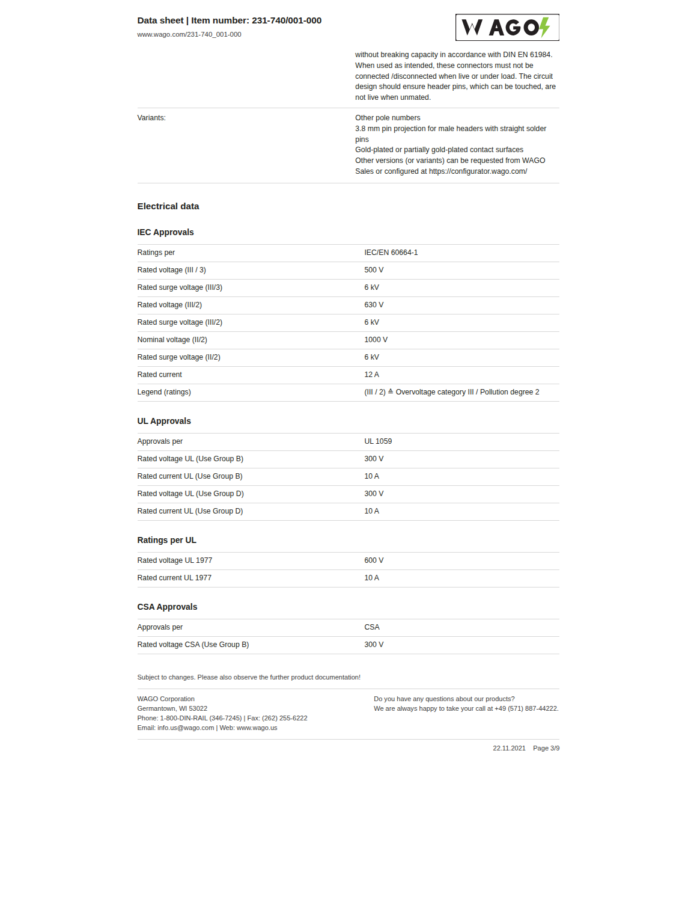Data sheet | Item number: 231-740/001-000
www.wago.com/231-740_001-000
without breaking capacity in accordance with DIN EN 61984. When used as intended, these connectors must not be connected /disconnected when live or under load. The circuit design should ensure header pins, which can be touched, are not live when unmated.
Variants:
Other pole numbers
3.8 mm pin projection for male headers with straight solder pins
Gold-plated or partially gold-plated contact surfaces
Other versions (or variants) can be requested from WAGO Sales or configured at https://configurator.wago.com/
Electrical data
IEC Approvals
| Ratings per | IEC/EN 60664-1 |
| Rated voltage (III / 3) | 500 V |
| Rated surge voltage (III/3) | 6 kV |
| Rated voltage (III/2) | 630 V |
| Rated surge voltage (III/2) | 6 kV |
| Nominal voltage (II/2) | 1000 V |
| Rated surge voltage (II/2) | 6 kV |
| Rated current | 12 A |
| Legend (ratings) | (III / 2) ≙ Overvoltage category III / Pollution degree 2 |
UL Approvals
| Approvals per | UL 1059 |
| Rated voltage UL (Use Group B) | 300 V |
| Rated current UL (Use Group B) | 10 A |
| Rated voltage UL (Use Group D) | 300 V |
| Rated current UL (Use Group D) | 10 A |
Ratings per UL
| Rated voltage UL 1977 | 600 V |
| Rated current UL 1977 | 10 A |
CSA Approvals
| Approvals per | CSA |
| Rated voltage CSA (Use Group B) | 300 V |
Subject to changes. Please also observe the further product documentation!
WAGO Corporation
Germantown, WI 53022
Phone: 1-800-DIN-RAIL (346-7245) | Fax: (262) 255-6222
Email: info.us@wago.com | Web: www.wago.us
Do you have any questions about our products?
We are always happy to take your call at +49 (571) 887-44222.
22.11.2021 Page 3/9